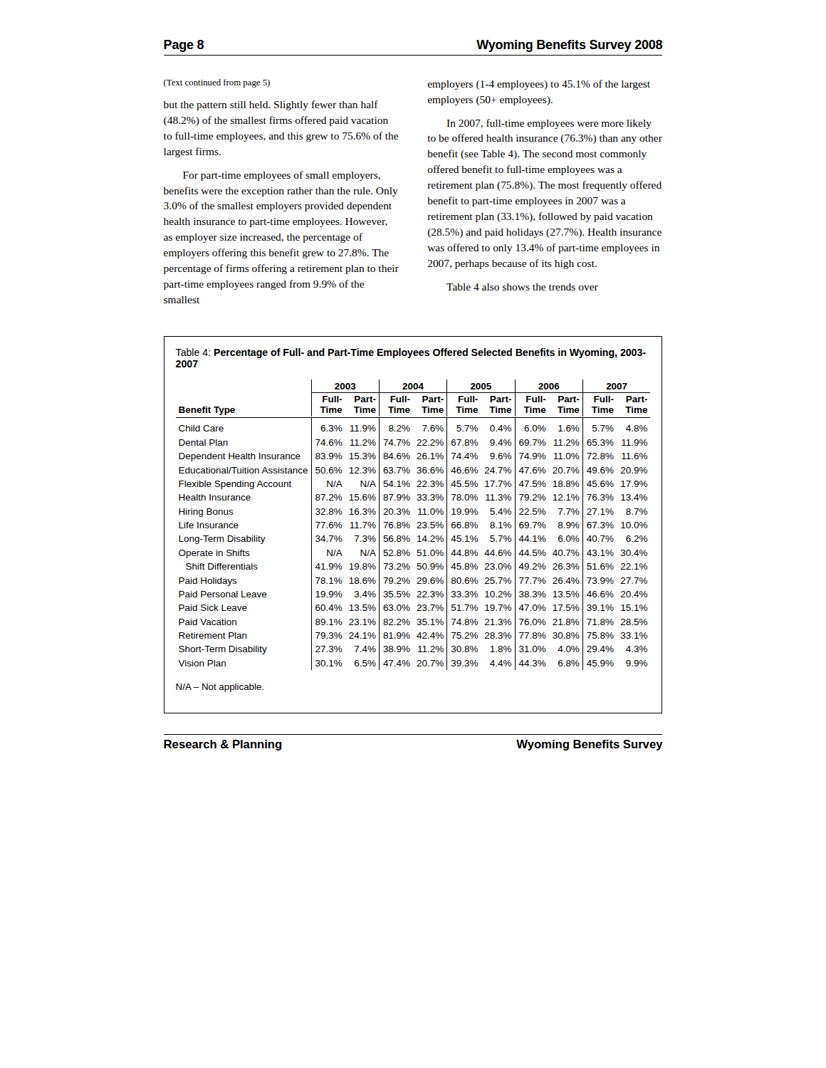Page 8
Wyoming Benefits Survey 2008
(Text continued from page 5)
but the pattern still held. Slightly fewer than half (48.2%) of the smallest firms offered paid vacation to full-time employees, and this grew to 75.6% of the largest firms.
For part-time employees of small employers, benefits were the exception rather than the rule. Only 3.0% of the smallest employers provided dependent health insurance to part-time employees. However, as employer size increased, the percentage of employers offering this benefit grew to 27.8%. The percentage of firms offering a retirement plan to their part-time employees ranged from 9.9% of the smallest
employers (1-4 employees) to 45.1% of the largest employers (50+ employees).
In 2007, full-time employees were more likely to be offered health insurance (76.3%) than any other benefit (see Table 4). The second most commonly offered benefit to full-time employees was a retirement plan (75.8%). The most frequently offered benefit to part-time employees in 2007 was a retirement plan (33.1%), followed by paid vacation (28.5%) and paid holidays (27.7%). Health insurance was offered to only 13.4% of part-time employees in 2007, perhaps because of its high cost.
Table 4 also shows the trends over
Table 4: Percentage of Full- and Part-Time Employees Offered Selected Benefits in Wyoming, 2003-2007
| | 2003 | 2004 | 2005 | 2006 | 2007 |
| --- | --- | --- | --- | --- | --- |
| Benefit Type | Full- Time | Part- Time | Full- Time | Part- Time | Full- Time | Part- Time | Full- Time | Part- Time | Full- Time | Part- Time |
| Child Care | 6.3% | 11.9% | 8.2% | 7.6% | 5.7% | 0.4% | 6.0% | 1.6% | 5.7% | 4.8% |
| Dental Plan | 74.6% | 11.2% | 74.7% | 22.2% | 67.8% | 9.4% | 69.7% | 11.2% | 65.3% | 11.9% |
| Dependent Health Insurance | 83.9% | 15.3% | 84.6% | 26.1% | 74.4% | 9.6% | 74.9% | 11.0% | 72.8% | 11.6% |
| Educational/Tuition Assistance | 50.6% | 12.3% | 63.7% | 36.6% | 46.6% | 24.7% | 47.6% | 20.7% | 49.6% | 20.9% |
| Flexible Spending Account | N/A | N/A | 54.1% | 22.3% | 45.5% | 17.7% | 47.5% | 18.8% | 45.6% | 17.9% |
| Health Insurance | 87.2% | 15.6% | 87.9% | 33.3% | 78.0% | 11.3% | 79.2% | 12.1% | 76.3% | 13.4% |
| Hiring Bonus | 32.8% | 16.3% | 20.3% | 11.0% | 19.9% | 5.4% | 22.5% | 7.7% | 27.1% | 8.7% |
| Life Insurance | 77.6% | 11.7% | 76.8% | 23.5% | 66.8% | 8.1% | 69.7% | 8.9% | 67.3% | 10.0% |
| Long-Term Disability | 34.7% | 7.3% | 56.8% | 14.2% | 45.1% | 5.7% | 44.1% | 6.0% | 40.7% | 6.2% |
| Operate in Shifts | N/A | N/A | 52.8% | 51.0% | 44.8% | 44.6% | 44.5% | 40.7% | 43.1% | 30.4% |
| Shift Differentials | 41.9% | 19.8% | 73.2% | 50.9% | 45.8% | 23.0% | 49.2% | 26.3% | 51.6% | 22.1% |
| Paid Holidays | 78.1% | 18.6% | 79.2% | 29.6% | 80.6% | 25.7% | 77.7% | 26.4% | 73.9% | 27.7% |
| Paid Personal Leave | 19.9% | 3.4% | 35.5% | 22.3% | 33.3% | 10.2% | 38.3% | 13.5% | 46.6% | 20.4% |
| Paid Sick Leave | 60.4% | 13.5% | 63.0% | 23.7% | 51.7% | 19.7% | 47.0% | 17.5% | 39.1% | 15.1% |
| Paid Vacation | 89.1% | 23.1% | 82.2% | 35.1% | 74.8% | 21.3% | 76.0% | 21.8% | 71.8% | 28.5% |
| Retirement Plan | 79.3% | 24.1% | 81.9% | 42.4% | 75.2% | 28.3% | 77.8% | 30.8% | 75.8% | 33.1% |
| Short-Term Disability | 27.3% | 7.4% | 38.9% | 11.2% | 30.8% | 1.8% | 31.0% | 4.0% | 29.4% | 4.3% |
| Vision Plan | 30.1% | 6.5% | 47.4% | 20.7% | 39.3% | 4.4% | 44.3% | 6.8% | 45.9% | 9.9% |
N/A – Not applicable.
Research & Planning
Wyoming Benefits Survey